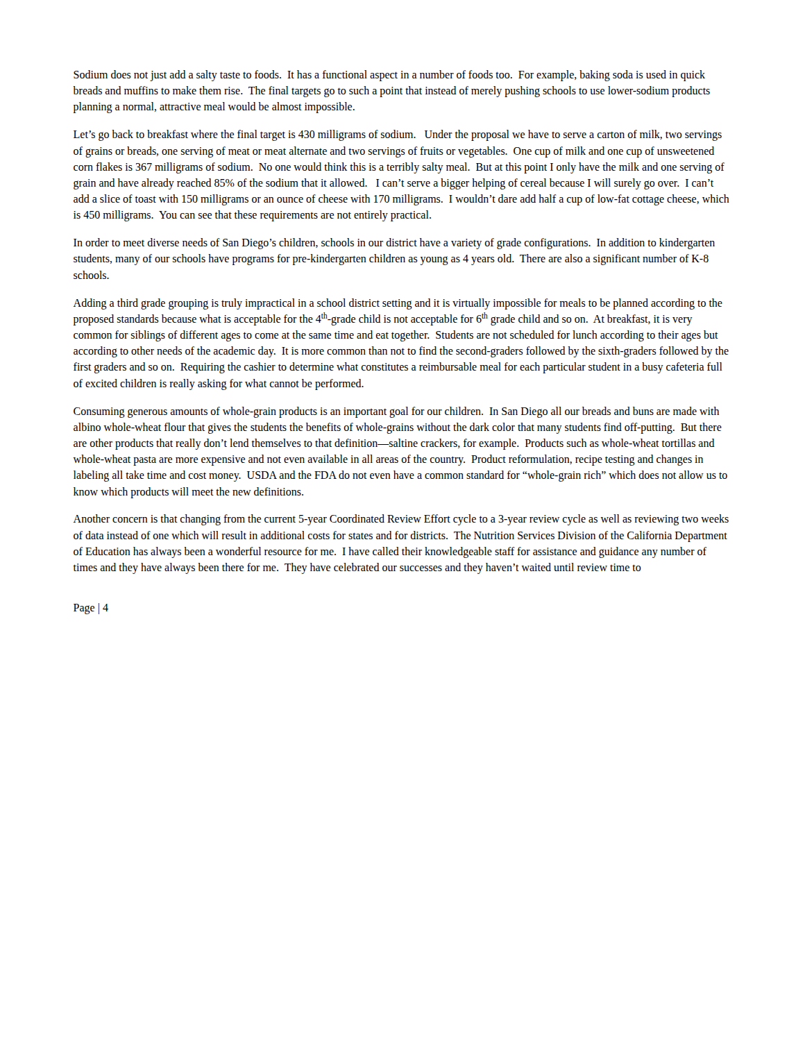Sodium does not just add a salty taste to foods. It has a functional aspect in a number of foods too. For example, baking soda is used in quick breads and muffins to make them rise. The final targets go to such a point that instead of merely pushing schools to use lower-sodium products planning a normal, attractive meal would be almost impossible.
Let’s go back to breakfast where the final target is 430 milligrams of sodium. Under the proposal we have to serve a carton of milk, two servings of grains or breads, one serving of meat or meat alternate and two servings of fruits or vegetables. One cup of milk and one cup of unsweetened corn flakes is 367 milligrams of sodium. No one would think this is a terribly salty meal. But at this point I only have the milk and one serving of grain and have already reached 85% of the sodium that it allowed. I can’t serve a bigger helping of cereal because I will surely go over. I can’t add a slice of toast with 150 milligrams or an ounce of cheese with 170 milligrams. I wouldn’t dare add half a cup of low-fat cottage cheese, which is 450 milligrams. You can see that these requirements are not entirely practical.
In order to meet diverse needs of San Diego’s children, schools in our district have a variety of grade configurations. In addition to kindergarten students, many of our schools have programs for pre-kindergarten children as young as 4 years old. There are also a significant number of K-8 schools.
Adding a third grade grouping is truly impractical in a school district setting and it is virtually impossible for meals to be planned according to the proposed standards because what is acceptable for the 4th-grade child is not acceptable for 6th grade child and so on. At breakfast, it is very common for siblings of different ages to come at the same time and eat together. Students are not scheduled for lunch according to their ages but according to other needs of the academic day. It is more common than not to find the second-graders followed by the sixth-graders followed by the first graders and so on. Requiring the cashier to determine what constitutes a reimbursable meal for each particular student in a busy cafeteria full of excited children is really asking for what cannot be performed.
Consuming generous amounts of whole-grain products is an important goal for our children. In San Diego all our breads and buns are made with albino whole-wheat flour that gives the students the benefits of whole-grains without the dark color that many students find off-putting. But there are other products that really don’t lend themselves to that definition—saltine crackers, for example. Products such as whole-wheat tortillas and whole-wheat pasta are more expensive and not even available in all areas of the country. Product reformulation, recipe testing and changes in labeling all take time and cost money. USDA and the FDA do not even have a common standard for “whole-grain rich” which does not allow us to know which products will meet the new definitions.
Another concern is that changing from the current 5-year Coordinated Review Effort cycle to a 3-year review cycle as well as reviewing two weeks of data instead of one which will result in additional costs for states and for districts. The Nutrition Services Division of the California Department of Education has always been a wonderful resource for me. I have called their knowledgeable staff for assistance and guidance any number of times and they have always been there for me. They have celebrated our successes and they haven’t waited until review time to
Page | 4